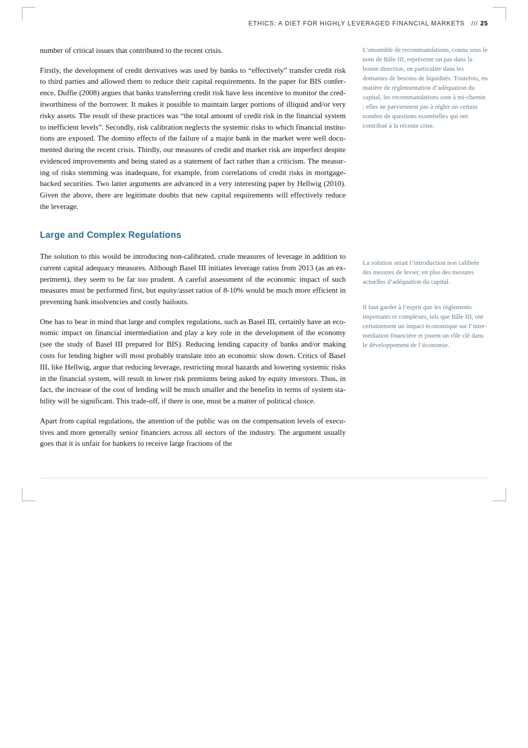Ethics: a diet for highly leveraged financial markets /// 25
number of critical issues that contributed to the recent crisis.
Firstly, the development of credit derivatives was used by banks to “effectively” transfer credit risk to third parties and allowed them to reduce their capital requirements. In the paper for BIS conference, Duffie (2008) argues that banks transferring credit risk have less incentive to monitor the creditworthiness of the borrower. It makes it possible to maintain larger portions of illiquid and/or very risky assets. The result of these practices was “the total amount of credit risk in the financial system to inefficient levels”. Secondly, risk calibration neglects the systemic risks to which financial institutions are exposed. The domino effects of the failure of a major bank in the market were well documented during the recent crisis. Thirdly, our measures of credit and market risk are imperfect despite evidenced improvements and being stated as a statement of fact rather than a criticism. The measuring of risks stemming was inadequate, for example, from correlations of credit risks in mortgage-backed securities. Two latter arguments are advanced in a very interesting paper by Hellwig (2010). Given the above, there are legitimate doubts that new capital requirements will effectively reduce the leverage.
Large and Complex Regulations
The solution to this would be introducing non-calibrated, crude measures of leverage in addition to current capital adequacy measures. Although Basel III initiates leverage ratios from 2013 (as an experiment), they seem to be far too prudent. A careful assessment of the economic impact of such measures must be performed first, but equity/asset ratios of 8-10% would be much more efficient in preventing bank insolvencies and costly bailouts.
One has to bear in mind that large and complex regulations, such as Basel III, certainly have an economic impact on financial intermediation and play a key role in the development of the economy (see the study of Basel III prepared for BIS). Reducing lending capacity of banks and/or making costs for lending higher will most probably translate into an economic slow down. Critics of Basel III, like Hellwig, argue that reducing leverage, restricting moral hazards and lowering systemic risks in the financial system, will result in lower risk premiums being asked by equity investors. Thus, in fact, the increase of the cost of lending will be much smaller and the benefits in terms of system stability will be significant. This trade-off, if there is one, must be a matter of political choice.
Apart from capital regulations, the attention of the public was on the compensation levels of executives and more generally senior financiers across all sectors of the industry. The argument usually goes that it is unfair for bankers to receive large fractions of the
L’ensemble de recommandations, connu sous le nom de Bâle III, représente un pas dans la bonne direction, en particulier dans les domaines de besoins de liquidités. Toutefois, en matière de réglementation d’adéquation du capital, les recommandations sont à mi-chemin ; elles ne parviennent pas à régler un certain nombre de questions essentielles qui ont contribué à la récente crise.
La solution serait l’introduction non calibrée des mesures de levier, en plus des mesures actuelles d’adéquation du capital.
Il faut garder à l’esprit que les règlements importants et complexes, tels que Bâle III, ont certainement un impact économique sur l’inter-médiation financière et jouent un rôle clé dans le développement de l’économie.